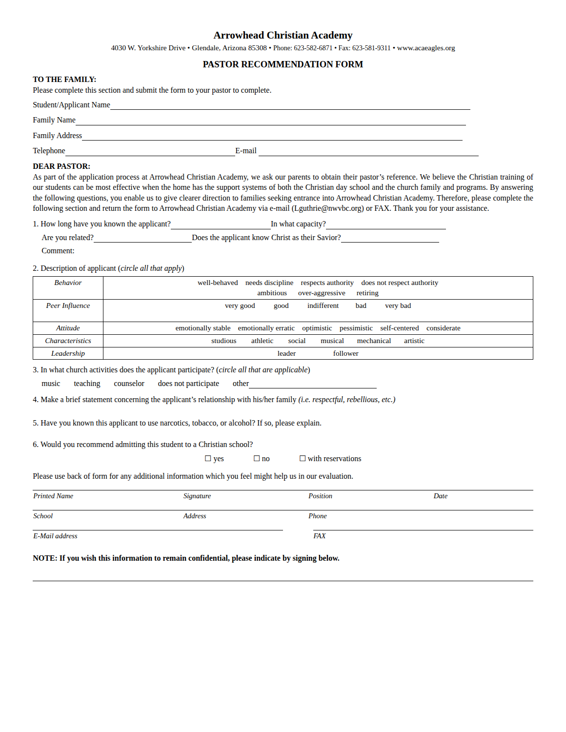Arrowhead Christian Academy
4030 W. Yorkshire Drive • Glendale, Arizona 85308 • Phone: 623-582-6871 • Fax: 623-581-9311 • www.acaeagles.org
PASTOR RECOMMENDATION FORM
TO THE FAMILY:
Please complete this section and submit the form to your pastor to complete.
Student/Applicant Name
Family Name
Family Address
Telephone E-mail
DEAR PASTOR:
As part of the application process at Arrowhead Christian Academy, we ask our parents to obtain their pastor’s reference. We believe the Christian training of our students can be most effective when the home has the support systems of both the Christian day school and the church family and programs. By answering the following questions, you enable us to give clearer direction to families seeking entrance into Arrowhead Christian Academy. Therefore, please complete the following section and return the form to Arrowhead Christian Academy via e-mail (Lguthrie@nwvbc.org) or FAX. Thank you for your assistance.
1. How long have you known the applicant? In what capacity?
Are you related? Does the applicant know Christ as their Savior?
Comment:
2. Description of applicant (circle all that apply)
| Behavior | well-behaved needs discipline respects authority does not respect authority ambitious over-aggressive retiring |
| Peer Influence | very good good indifferent bad very bad |
| Attitude | emotionally stable emotionally erratic optimistic pessimistic self-centered considerate |
| Characteristics | studious athletic social musical mechanical artistic |
| Leadership | leader follower |
3. In what church activities does the applicant participate? (circle all that are applicable)
music teaching counselor does not participate other
4. Make a brief statement concerning the applicant’s relationship with his/her family (i.e. respectful, rebellious, etc.)
5. Have you known this applicant to use narcotics, tobacco, or alcohol? If so, please explain.
6. Would you recommend admitting this student to a Christian school?
☐ yes ☐ no ☐ with reservations
Please use back of form for any additional information which you feel might help us in our evaluation.
| Printed Name | Signature | Position | Date |
| School | Address | Phone |
| E-Mail address | | FAX |
NOTE: If you wish this information to remain confidential, please indicate by signing below.